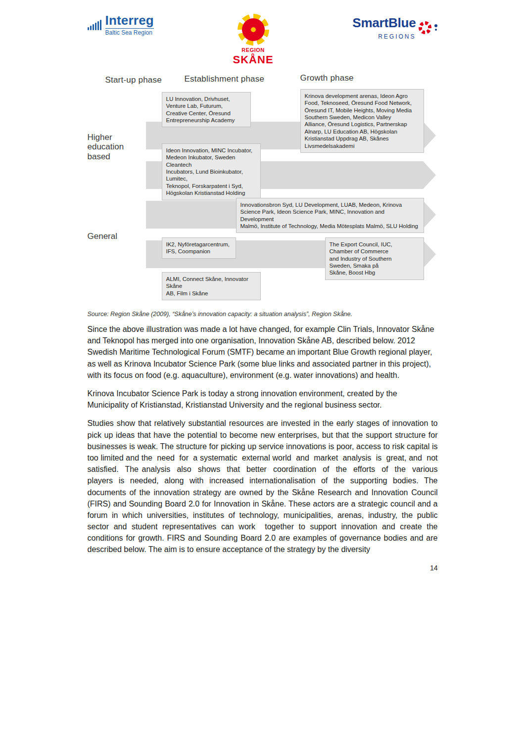Interreg
Baltic Sea Region
REGION
SKÅNE
SmartBlue
REGIONS
Start-up phase
Establishment phase
Growth phase
Higher
education
based
General
LU Innovation, Drivhuset,
Venture Lab, Futurum,
Creative Center, Öresund
Entrepreneurship Academy
Ideon Innovation, MINC Incubator,
Medeon Inkubator, Sweden Cleantech
Incubators, Lund Bioinkubator, Lumitec,
Teknopol, Forskarpatent i Syd,
Högskolan Kristianstad Holding
Krinova development arenas, Ideon Agro
Food, Teknoseed, Öresund Food Network,
Öresund IT, Mobile Heights, Moving Media
Southern Sweden, Medicon Valley
Alliance, Öresund Logistics, Partnerskap
Alnarp, LU Education AB, Högskolan
Kristianstad Uppdrag AB, Skånes
Livsmedelsakademi
Innovationsbron Syd, LU Development, LUAB, Medeon, Krinova
Science Park, Ideon Science Park, MINC, Innovation and Development
Malmö, Institute of Technology, Media Mötesplats Malmö, SLU Holding
IK2, Nyföretagarcentrum,
IFS, Coompanion
ALMI, Connect Skåne, Innovator Skåne
AB, Film i Skåne
The Export Council, IUC,
Chamber of Commerce
and Industry of Southern
Sweden, Smaka på
Skåne, Boost Hbg
Source: Region Skåne (2009), “Skåne’s innovation capacity: a situation analysis”, Region Skåne.
Since the above illustration was made a lot have changed, for example Clin Trials, Innovator Skåne and Teknopol has merged into one organisation, Innovation Skåne AB, described below. 2012 Swedish Maritime Technological Forum (SMTF) became an important Blue Growth regional player, as well as Krinova Incubator Science Park (some blue links and associated partner in this project), with its focus on food (e.g. aquaculture), environment (e.g. water innovations) and health.
Krinova Incubator Science Park is today a strong innovation environment, created by the Municipality of Kristianstad, Kristianstad University and the regional business sector.
Studies show that relatively substantial resources are invested in the early stages of innovation to pick up ideas that have the potential to become new enterprises, but that the support structure for businesses is weak. The structure for picking up service innovations is poor, access to risk capital is too limited and the need for a systematic external world and market analysis is great, and not satisfied. The analysis also shows that better coordination of the efforts of the various players is needed, along with increased internationalisation of the supporting bodies. The documents of the innovation strategy are owned by the Skåne Research and Innovation Council (FIRS) and Sounding Board 2.0 for Innovation in Skåne. These actors are a strategic council and a forum in which universities, institutes of technology, municipalities, arenas, industry, the public sector and student representatives can work together to support innovation and create the conditions for growth. FIRS and Sounding Board 2.0 are examples of governance bodies and are described below. The aim is to ensure acceptance of the strategy by the diversity
14